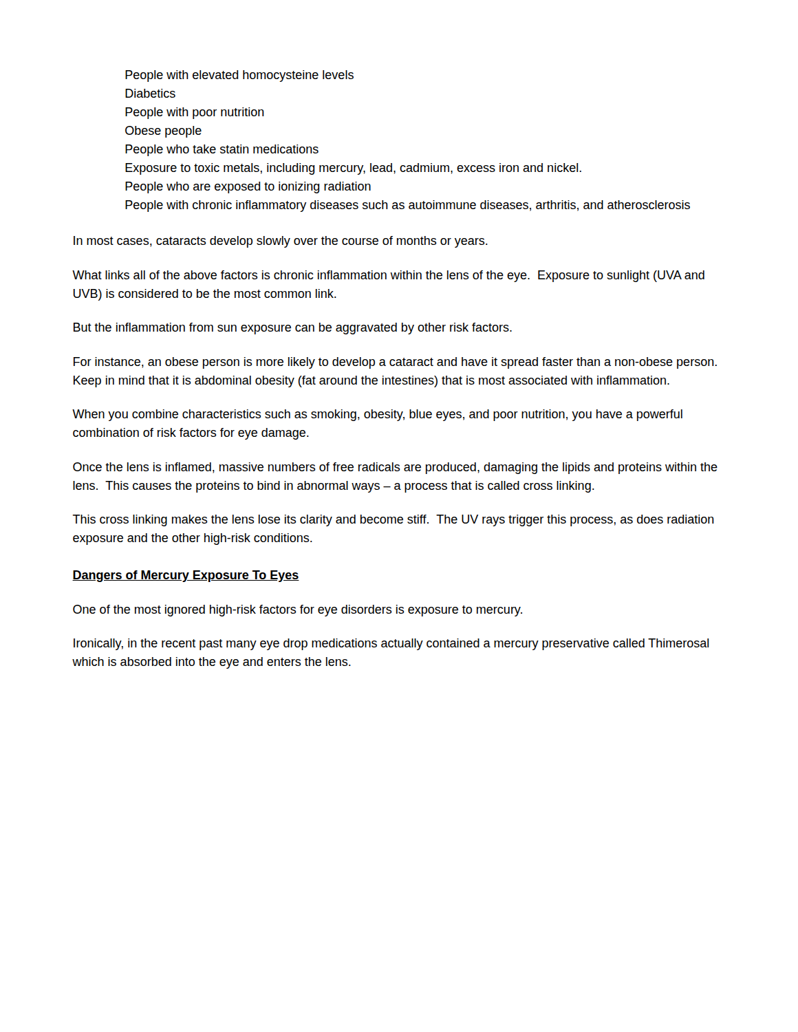People with elevated homocysteine levels
Diabetics
People with poor nutrition
Obese people
People who take statin medications
Exposure to toxic metals, including mercury, lead, cadmium, excess iron and nickel.
People who are exposed to ionizing radiation
People with chronic inflammatory diseases such as autoimmune diseases, arthritis, and atherosclerosis
In most cases, cataracts develop slowly over the course of months or years.
What links all of the above factors is chronic inflammation within the lens of the eye. Exposure to sunlight (UVA and UVB) is considered to be the most common link.
But the inflammation from sun exposure can be aggravated by other risk factors.
For instance, an obese person is more likely to develop a cataract and have it spread faster than a non-obese person. Keep in mind that it is abdominal obesity (fat around the intestines) that is most associated with inflammation.
When you combine characteristics such as smoking, obesity, blue eyes, and poor nutrition, you have a powerful combination of risk factors for eye damage.
Once the lens is inflamed, massive numbers of free radicals are produced, damaging the lipids and proteins within the lens. This causes the proteins to bind in abnormal ways – a process that is called cross linking.
This cross linking makes the lens lose its clarity and become stiff. The UV rays trigger this process, as does radiation exposure and the other high-risk conditions.
Dangers of Mercury Exposure To Eyes
One of the most ignored high-risk factors for eye disorders is exposure to mercury.
Ironically, in the recent past many eye drop medications actually contained a mercury preservative called Thimerosal which is absorbed into the eye and enters the lens.